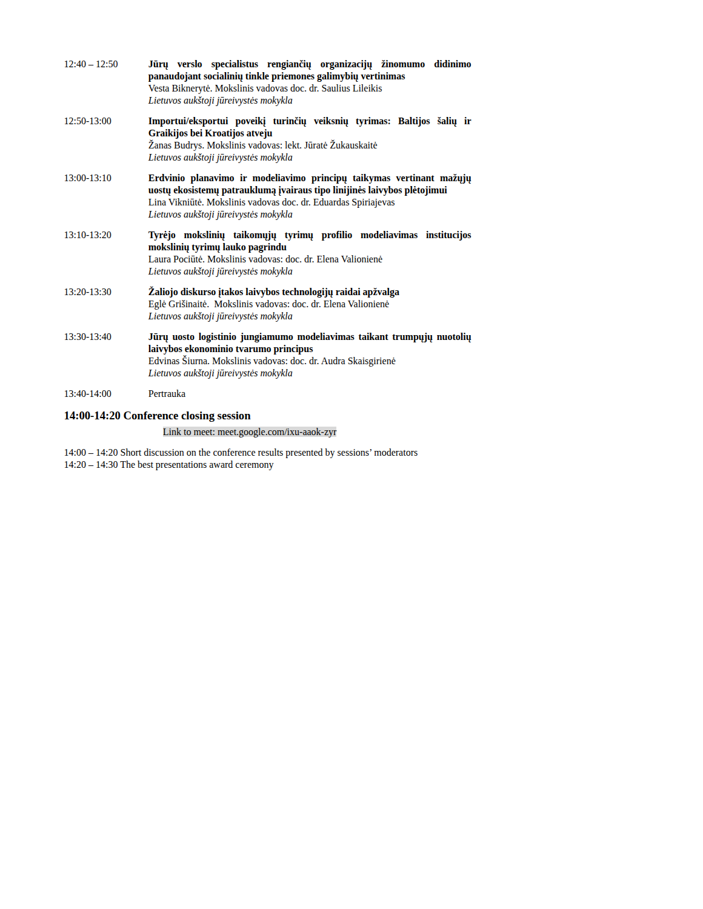| 12:40 – 12:50 | Jūrų verslo specialistus rengiančių organizacijų žinomumo didinimo panaudojant socialinių tinkle priemones galimybių vertinimas Vesta Biknerytė. Mokslinis vadovas doc. dr. Saulius Lileikis Lietuvos aukštoji jūreivystės mokykla |
| 12:50-13:00 | Importui/eksportui poveikį turinčių veiksnių tyrimas: Baltijos šalių ir Graikijos bei Kroatijos atveju Žanas Budrys. Mokslinis vadovas: lekt. Jūratė Žukauskaitė Lietuvos aukštoji jūreivystės mokykla |
| 13:00-13:10 | Erdvinio planavimo ir modeliavimo principų taikymas vertinant mažųjų uostų ekosistemų patrauklumą įvairaus tipo linijinės laivybos plėtojimui Lina Vikniūtė. Mokslinis vadovas doc. dr. Eduardas Spiriajevas Lietuvos aukštoji jūreivystės mokykla |
| 13:10-13:20 | Tyrėjo mokslinių taikomųjų tyrimų profilio modeliavimas institucijos mokslinių tyrimų lauko pagrindu Laura Pociūtė. Mokslinis vadovas: doc. dr. Elena Valionienė Lietuvos aukštoji jūreivystės mokykla |
| 13:20-13:30 | Žaliojo diskurso įtakos laivybos technologijų raidai apžvalga Eglė Grišinaitė. Mokslinis vadovas: doc. dr. Elena Valionienė Lietuvos aukštoji jūreivystės mokykla |
| 13:30-13:40 | Jūrų uosto logistinio jungiamumo modeliavimas taikant trumpųjų nuotolių laivybos ekonominio tvarumo principus Edvinas Šiurna. Mokslinis vadovas: doc. dr. Audra Skaisgirienė Lietuvos aukštoji jūreivystės mokykla |
| 13:40-14:00 | Pertrauka |
14:00-14:20 Conference closing session
Link to meet: meet.google.com/ixu-aaok-zyr
14:00 – 14:20 Short discussion on the conference results presented by sessions’ moderators
14:20 – 14:30 The best presentations award ceremony